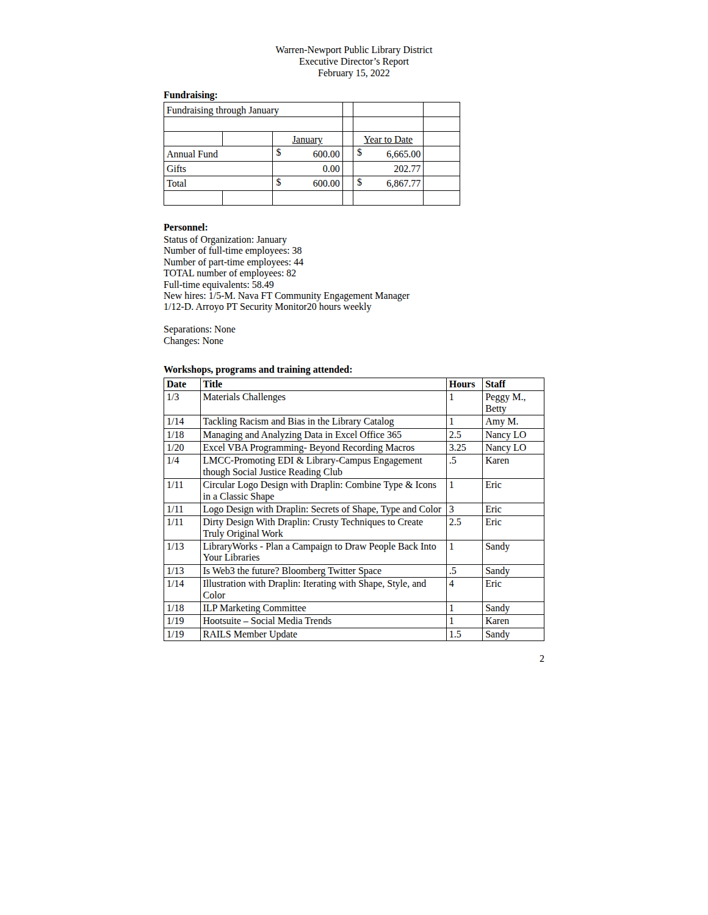Warren-Newport Public Library District
Executive Director’s Report
February 15, 2022
Fundraising:
| Fundraising through January | | | |
| | | January | | Year to Date | |
| Annual Fund | $ 600.00 | | $ 6,665.00 | |
| Gifts | 0.00 | | 202.77 | |
| Total | $ 600.00 | | $ 6,867.77 | |
Personnel:
Status of Organization: January
Number of full-time employees: 38
Number of part-time employees: 44
TOTAL number of employees: 82
Full-time equivalents: 58.49
New hires: 1/5-M. Nava FT Community Engagement Manager
1/12-D. Arroyo PT Security Monitor20 hours weekly
Separations: None
Changes: None
Workshops, programs and training attended:
| Date | Title | Hours | Staff |
| --- | --- | --- | --- |
| 1/3 | Materials Challenges | 1 | Peggy M., Betty |
| 1/14 | Tackling Racism and Bias in the Library Catalog | 1 | Amy M. |
| 1/18 | Managing and Analyzing Data in Excel Office 365 | 2.5 | Nancy LO |
| 1/20 | Excel VBA Programming- Beyond Recording Macros | 3.25 | Nancy LO |
| 1/4 | LMCC-Promoting EDI & Library-Campus Engagement though Social Justice Reading Club | .5 | Karen |
| 1/11 | Circular Logo Design with Draplin: Combine Type & Icons in a Classic Shape | 1 | Eric |
| 1/11 | Logo Design with Draplin: Secrets of Shape, Type and Color | 3 | Eric |
| 1/11 | Dirty Design With Draplin: Crusty Techniques to Create Truly Original Work | 2.5 | Eric |
| 1/13 | LibraryWorks - Plan a Campaign to Draw People Back Into Your Libraries | 1 | Sandy |
| 1/13 | Is Web3 the future? Bloomberg Twitter Space | .5 | Sandy |
| 1/14 | Illustration with Draplin: Iterating with Shape, Style, and Color | 4 | Eric |
| 1/18 | ILP Marketing Committee | 1 | Sandy |
| 1/19 | Hootsuite – Social Media Trends | 1 | Karen |
| 1/19 | RAILS Member Update | 1.5 | Sandy |
2